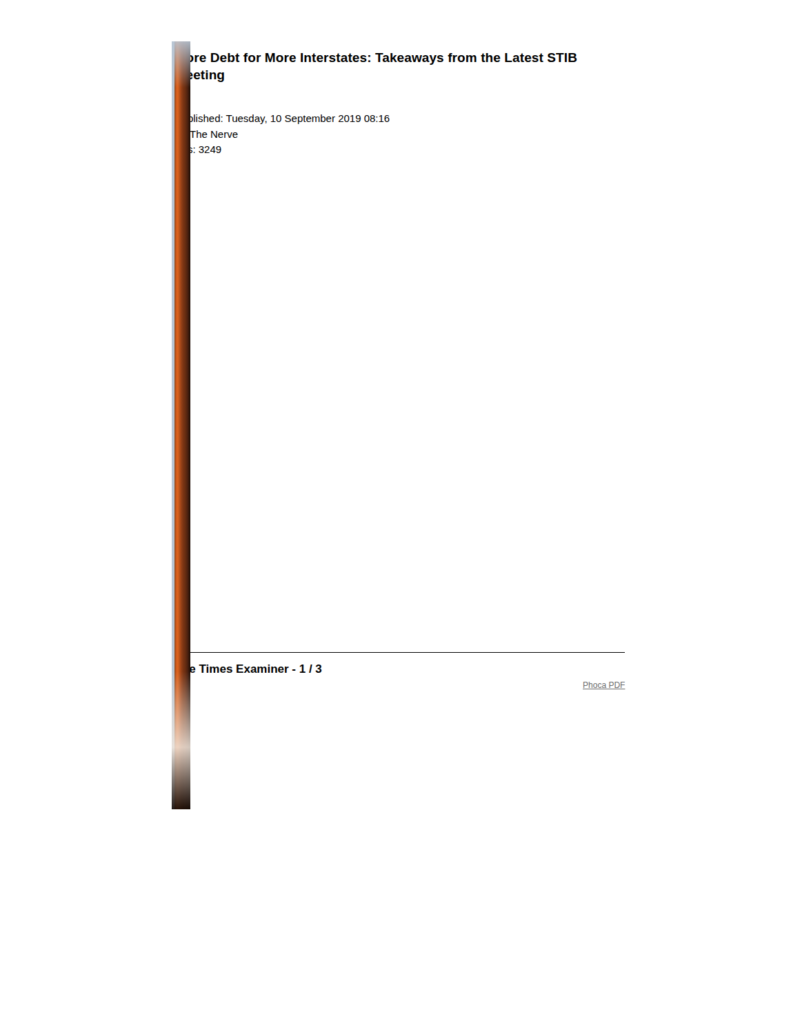More Debt for More Interstates: Takeaways from the Latest STIB Meeting
Published: Tuesday, 10 September 2019 08:16
By The Nerve
Hits: 3249
The Times Examiner - 1 / 3
Phoca PDF